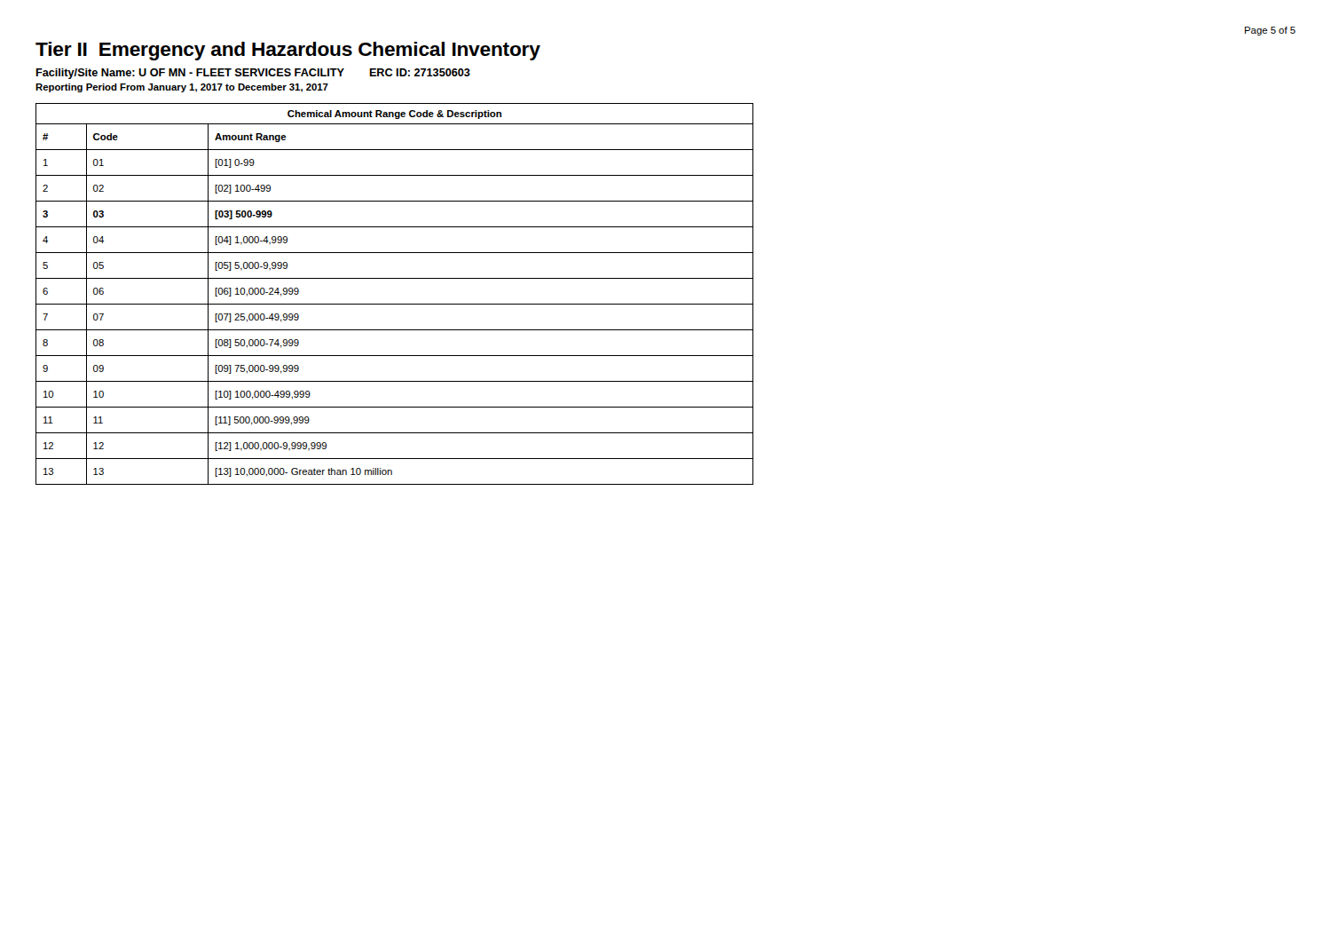Page 5 of 5
Tier II Emergency and Hazardous Chemical Inventory
Facility/Site Name: U OF MN - FLEET SERVICES FACILITYERC ID: 271350603
Reporting Period From January 1, 2017 to December 31, 2017
Chemical Amount Range Code & Description
| # | Code | Amount Range |
| --- | --- | --- |
| 1 | 01 | [01] 0-99 |
| 2 | 02 | [02] 100-499 |
| 3 | 03 | [03] 500-999 |
| 4 | 04 | [04] 1,000-4,999 |
| 5 | 05 | [05] 5,000-9,999 |
| 6 | 06 | [06] 10,000-24,999 |
| 7 | 07 | [07] 25,000-49,999 |
| 8 | 08 | [08] 50,000-74,999 |
| 9 | 09 | [09] 75,000-99,999 |
| 10 | 10 | [10] 100,000-499,999 |
| 11 | 11 | [11] 500,000-999,999 |
| 12 | 12 | [12] 1,000,000-9,999,999 |
| 13 | 13 | [13] 10,000,000- Greater than 10 million |